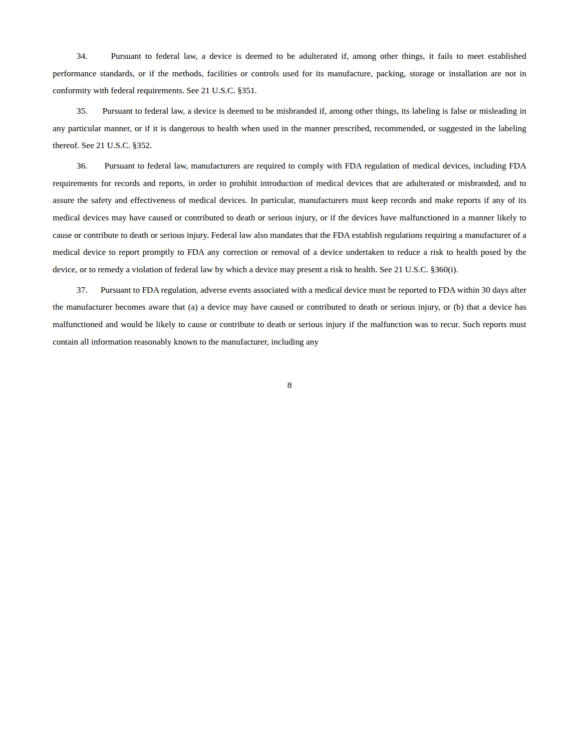34. Pursuant to federal law, a device is deemed to be adulterated if, among other things, it fails to meet established performance standards, or if the methods, facilities or controls used for its manufacture, packing, storage or installation are not in conformity with federal requirements. See 21 U.S.C. §351.
35. Pursuant to federal law, a device is deemed to be misbranded if, among other things, its labeling is false or misleading in any particular manner, or if it is dangerous to health when used in the manner prescribed, recommended, or suggested in the labeling thereof. See 21 U.S.C. §352.
36. Pursuant to federal law, manufacturers are required to comply with FDA regulation of medical devices, including FDA requirements for records and reports, in order to prohibit introduction of medical devices that are adulterated or misbranded, and to assure the safety and effectiveness of medical devices. In particular, manufacturers must keep records and make reports if any of its medical devices may have caused or contributed to death or serious injury, or if the devices have malfunctioned in a manner likely to cause or contribute to death or serious injury. Federal law also mandates that the FDA establish regulations requiring a manufacturer of a medical device to report promptly to FDA any correction or removal of a device undertaken to reduce a risk to health posed by the device, or to remedy a violation of federal law by which a device may present a risk to health. See 21 U.S.C. §360(i).
37. Pursuant to FDA regulation, adverse events associated with a medical device must be reported to FDA within 30 days after the manufacturer becomes aware that (a) a device may have caused or contributed to death or serious injury, or (b) that a device has malfunctioned and would be likely to cause or contribute to death or serious injury if the malfunction was to recur. Such reports must contain all information reasonably known to the manufacturer, including any
8